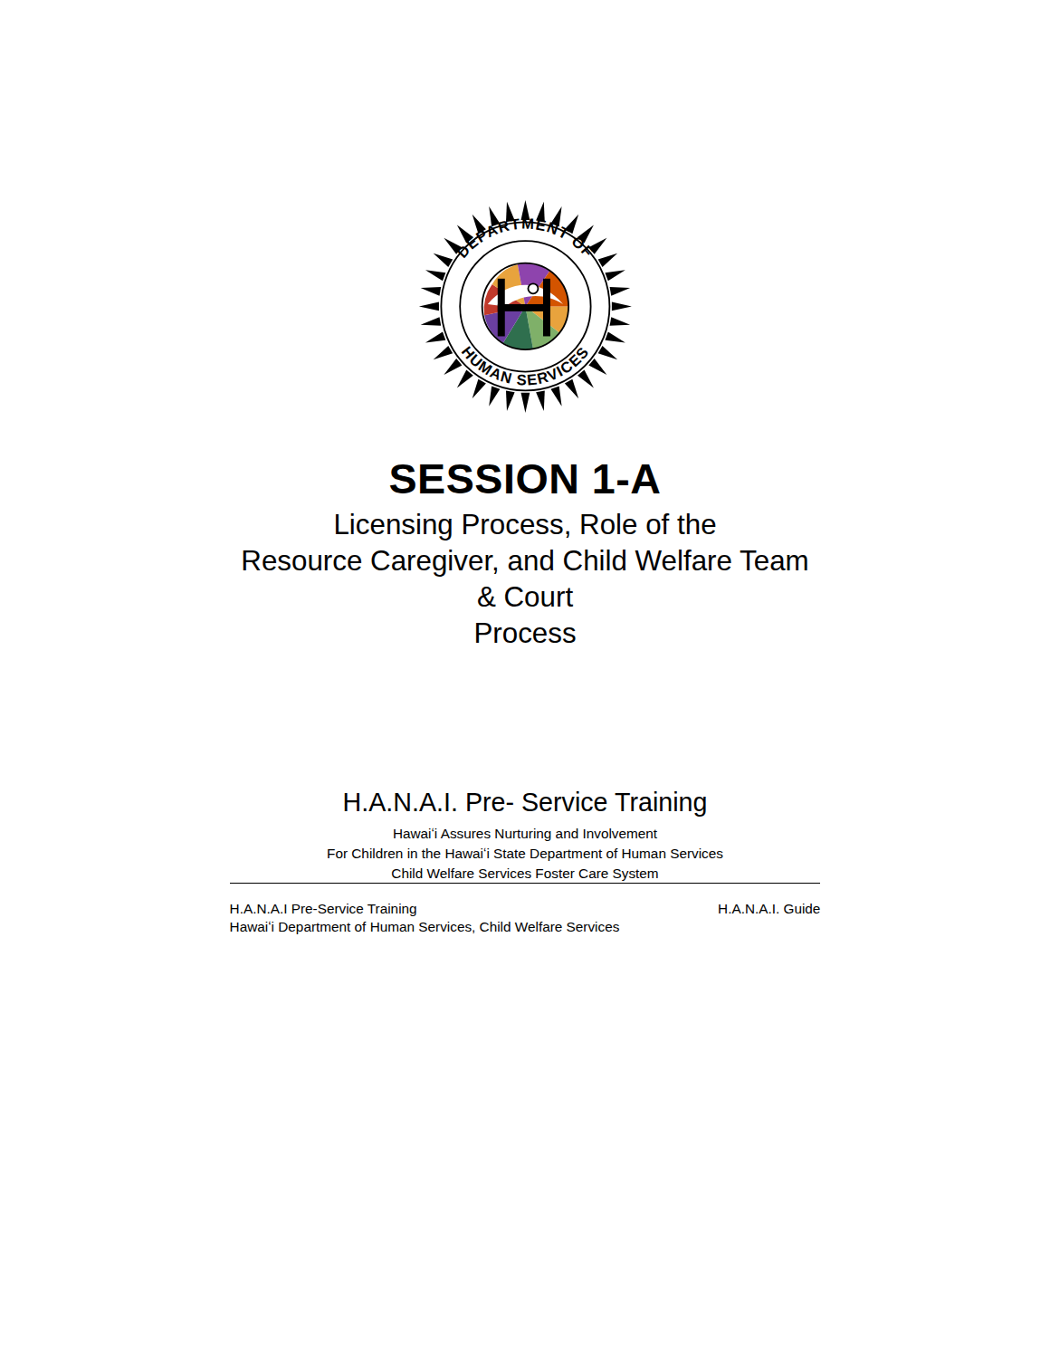DEPARTMENT OF HUMAN SERVICES
SESSION 1-A
Licensing Process, Role of the
Resource Caregiver, and Child Welfare Team & Court
Process
H.A.N.A.I. Pre- Service Training
Hawaiʻi Assures Nurturing and Involvement
For Children in the Hawaiʻi State Department of Human Services
Child Welfare Services Foster Care System
H.A.N.A.I Pre-Service Training
H.A.N.A.I. Guide
Hawaiʻi Department of Human Services, Child Welfare Services